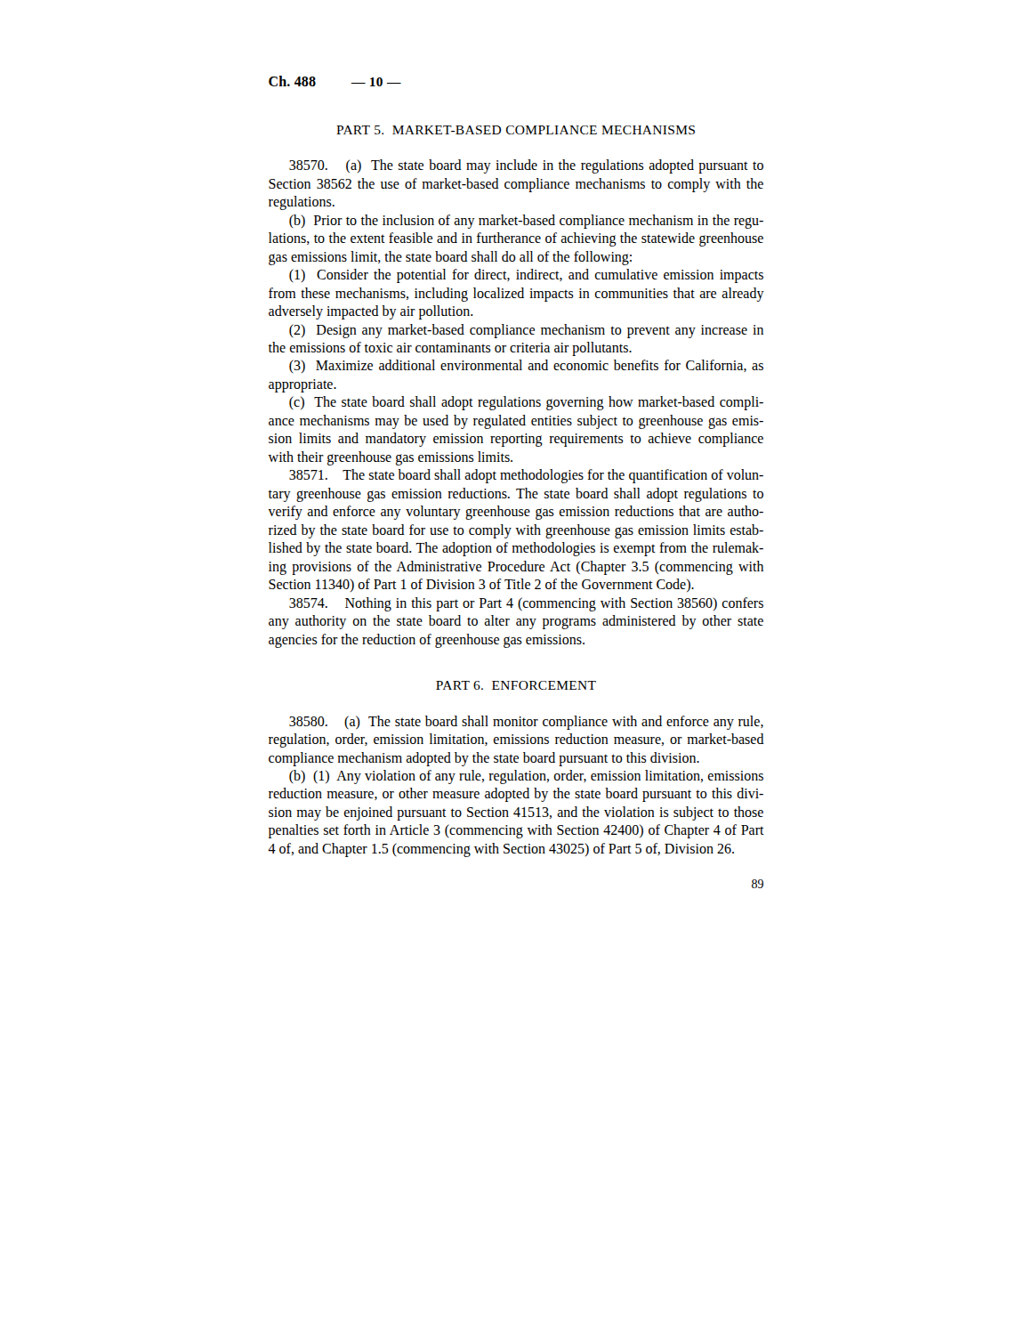Ch. 488 — 10 —
PART 5. MARKET-BASED COMPLIANCE MECHANISMS
38570. (a) The state board may include in the regulations adopted pursuant to Section 38562 the use of market-based compliance mechanisms to comply with the regulations.
(b) Prior to the inclusion of any market-based compliance mechanism in the regulations, to the extent feasible and in furtherance of achieving the statewide greenhouse gas emissions limit, the state board shall do all of the following:
(1) Consider the potential for direct, indirect, and cumulative emission impacts from these mechanisms, including localized impacts in communities that are already adversely impacted by air pollution.
(2) Design any market-based compliance mechanism to prevent any increase in the emissions of toxic air contaminants or criteria air pollutants.
(3) Maximize additional environmental and economic benefits for California, as appropriate.
(c) The state board shall adopt regulations governing how market-based compliance mechanisms may be used by regulated entities subject to greenhouse gas emission limits and mandatory emission reporting requirements to achieve compliance with their greenhouse gas emissions limits.
38571. The state board shall adopt methodologies for the quantification of voluntary greenhouse gas emission reductions. The state board shall adopt regulations to verify and enforce any voluntary greenhouse gas emission reductions that are authorized by the state board for use to comply with greenhouse gas emission limits established by the state board. The adoption of methodologies is exempt from the rulemaking provisions of the Administrative Procedure Act (Chapter 3.5 (commencing with Section 11340) of Part 1 of Division 3 of Title 2 of the Government Code).
38574. Nothing in this part or Part 4 (commencing with Section 38560) confers any authority on the state board to alter any programs administered by other state agencies for the reduction of greenhouse gas emissions.
PART 6. ENFORCEMENT
38580. (a) The state board shall monitor compliance with and enforce any rule, regulation, order, emission limitation, emissions reduction measure, or market-based compliance mechanism adopted by the state board pursuant to this division.
(b) (1) Any violation of any rule, regulation, order, emission limitation, emissions reduction measure, or other measure adopted by the state board pursuant to this division may be enjoined pursuant to Section 41513, and the violation is subject to those penalties set forth in Article 3 (commencing with Section 42400) of Chapter 4 of Part 4 of, and Chapter 1.5 (commencing with Section 43025) of Part 5 of, Division 26.
89